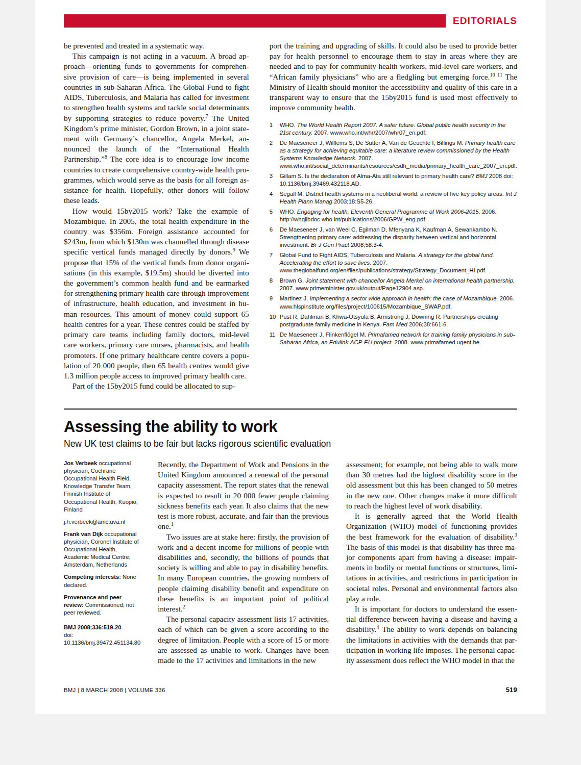Editorials
be prevented and treated in a systematic way.
This campaign is not acting in a vacuum. A broad approach—orienting funds to governments for comprehensive provision of care—is being implemented in several countries in sub-Saharan Africa. The Global Fund to fight AIDS, Tuberculosis, and Malaria has called for investment to strengthen health systems and tackle social determinants by supporting strategies to reduce poverty.7 The United Kingdom’s prime minister, Gordon Brown, in a joint statement with Germany’s chancellor, Angela Merkel, announced the launch of the “International Health Partnership.”8 The core idea is to encourage low income countries to create comprehensive country-wide health programmes, which would serve as the basis for all foreign assistance for health. Hopefully, other donors will follow these leads.
How would 15by2015 work? Take the example of Mozambique. In 2005, the total health expenditure in the country was $356m. Foreign assistance accounted for $243m, from which $130m was channelled through disease specific vertical funds managed directly by donors.9 We propose that 15% of the vertical funds from donor organisations (in this example, $19.5m) should be diverted into the government’s common health fund and be earmarked for strengthening primary health care through improvement of infrastructure, health education, and investment in human resources. This amount of money could support 65 health centres for a year. These centres could be staffed by primary care teams including family doctors, mid-level care workers, primary care nurses, pharmacists, and health promoters. If one primary healthcare centre covers a population of 20 000 people, then 65 health centres would give 1.3 million people access to improved primary health care.
Part of the 15by2015 fund could be allocated to sup-
port the training and upgrading of skills. It could also be used to provide better pay for health personnel to encourage them to stay in areas where they are needed and to pay for community health workers, mid-level care workers, and “African family physicians” who are a fledgling but emerging force.10 11 The Ministry of Health should monitor the accessibility and quality of this care in a transparent way to ensure that the 15by2015 fund is used most effectively to improve community health.
WHO. The World Health Report 2007. A safer future. Global public health security in the 21st century. 2007. www.who.int/whr/2007/whr07_en.pdf.
De Maeseneer J, Willlems S, De Sutter A, Van de Geuchte I, Billings M. Primary health care as a strategy for achieving equitable care: a literature review commissioned by the Health Systems Knowledge Network. 2007. www.who.int/social_determinants/resources/csdh_media/primary_health_care_2007_en.pdf.
Gillam S. Is the declaration of Alma-Ata still relevant to primary health care? BMJ 2008 doi: 10.1136/bmj.39469.432118.AD.
Segall M. District health systems in a neoliberal world: a review of five key policy areas. Int J Health Plann Manag 2003;18:S5-26.
WHO. Engaging for health. Eleventh General Programme of Work 2006-2015. 2006. http://whqlibdoc.who.int/publications/2006/GPW_eng.pdf.
De Maeseneer J, van Weel C, Egilman D, Mfenyana K, Kaufman A, Sewankambo N. Strengthening primary care: addressing the disparity between vertical and horizontal investment. Br J Gen Pract 2008;58:3-4.
Global Fund to Fight AIDS, Tuberculosis and Malaria. A strategy for the global fund. Accelerating the effort to save lives. 2007. www.theglobalfund.org/en/files/publications/strategy/Strategy_Document_HI.pdf.
Brown G. Joint statement with chancellor Angela Merkel on international health partnership. 2007. www.primeminister.gov.uk/output/Page12904.asp.
Martinez J. Implementing a sector wide approach in health: the case of Mozambique. 2006. www.hlspinstitute.org/files/project/100615/Mozambique_SWAP.pdf.
Pust R, Dahlman B, Khwa-Otsyula B, Armstrong J, Downing R. Partnerships creating postgraduate family medicine in Kenya. Fam Med 2006;38:661-6.
De Maeseneer J, Flinkenflögel M. Primafamed network for training family physicians in sub-Saharan Africa, an Edulink-ACP-EU project. 2008. www.primafamed.ugent.be.
Assessing the ability to work
New UK test claims to be fair but lacks rigorous scientific evaluation
Jos Verbeek occupational physician, Cochrane Occupational Health Field, Knowledge Transfer Team, Finnish Institute of Occupational Health, Kuopio, Finland
j.h.verbeek@amc.uva.nl
Frank van Dijk occupational physician, Coronel Institute of Occupational Health, Academic Medical Centre, Amsterdam, Netherlands
Competing interests: None declared.
Provenance and peer review: Commissioned; not peer reviewed.
BMJ 2008;336:519-20
doi: 10.1136/bmj.39472.451134.80
Recently, the Department of Work and Pensions in the United Kingdom announced a renewal of the personal capacity assessment. The report states that the renewal is expected to result in 20 000 fewer people claiming sickness benefits each year. It also claims that the new test is more robust, accurate, and fair than the previous one.1
Two issues are at stake here: firstly, the provision of work and a decent income for millions of people with disabilities and, secondly, the billions of pounds that society is willing and able to pay in disability benefits. In many European countries, the growing numbers of people claiming disability benefit and expenditure on these benefits is an important point of political interest.2
The personal capacity assessment lists 17 activities, each of which can be given a score according to the degree of limitation. People with a score of 15 or more are assessed as unable to work. Changes have been made to the 17 activities and limitations in the new
assessment; for example, not being able to walk more than 30 metres had the highest disability score in the old assessment but this has been changed to 50 metres in the new one. Other changes make it more difficult to reach the highest level of work disability.
It is generally agreed that the World Health Organization (WHO) model of functioning provides the best framework for the evaluation of disability.3 The basis of this model is that disability has three major components apart from having a disease: impairments in bodily or mental functions or structures, limitations in activities, and restrictions in participation in societal roles. Personal and environmental factors also play a role.
It is important for doctors to understand the essential difference between having a disease and having a disability.4 The ability to work depends on balancing the limitations in activities with the demands that participation in working life imposes. The personal capacity assessment does reflect the WHO model in that the
BMJ | 8 MARCH 2008 | VOLUME 336
519